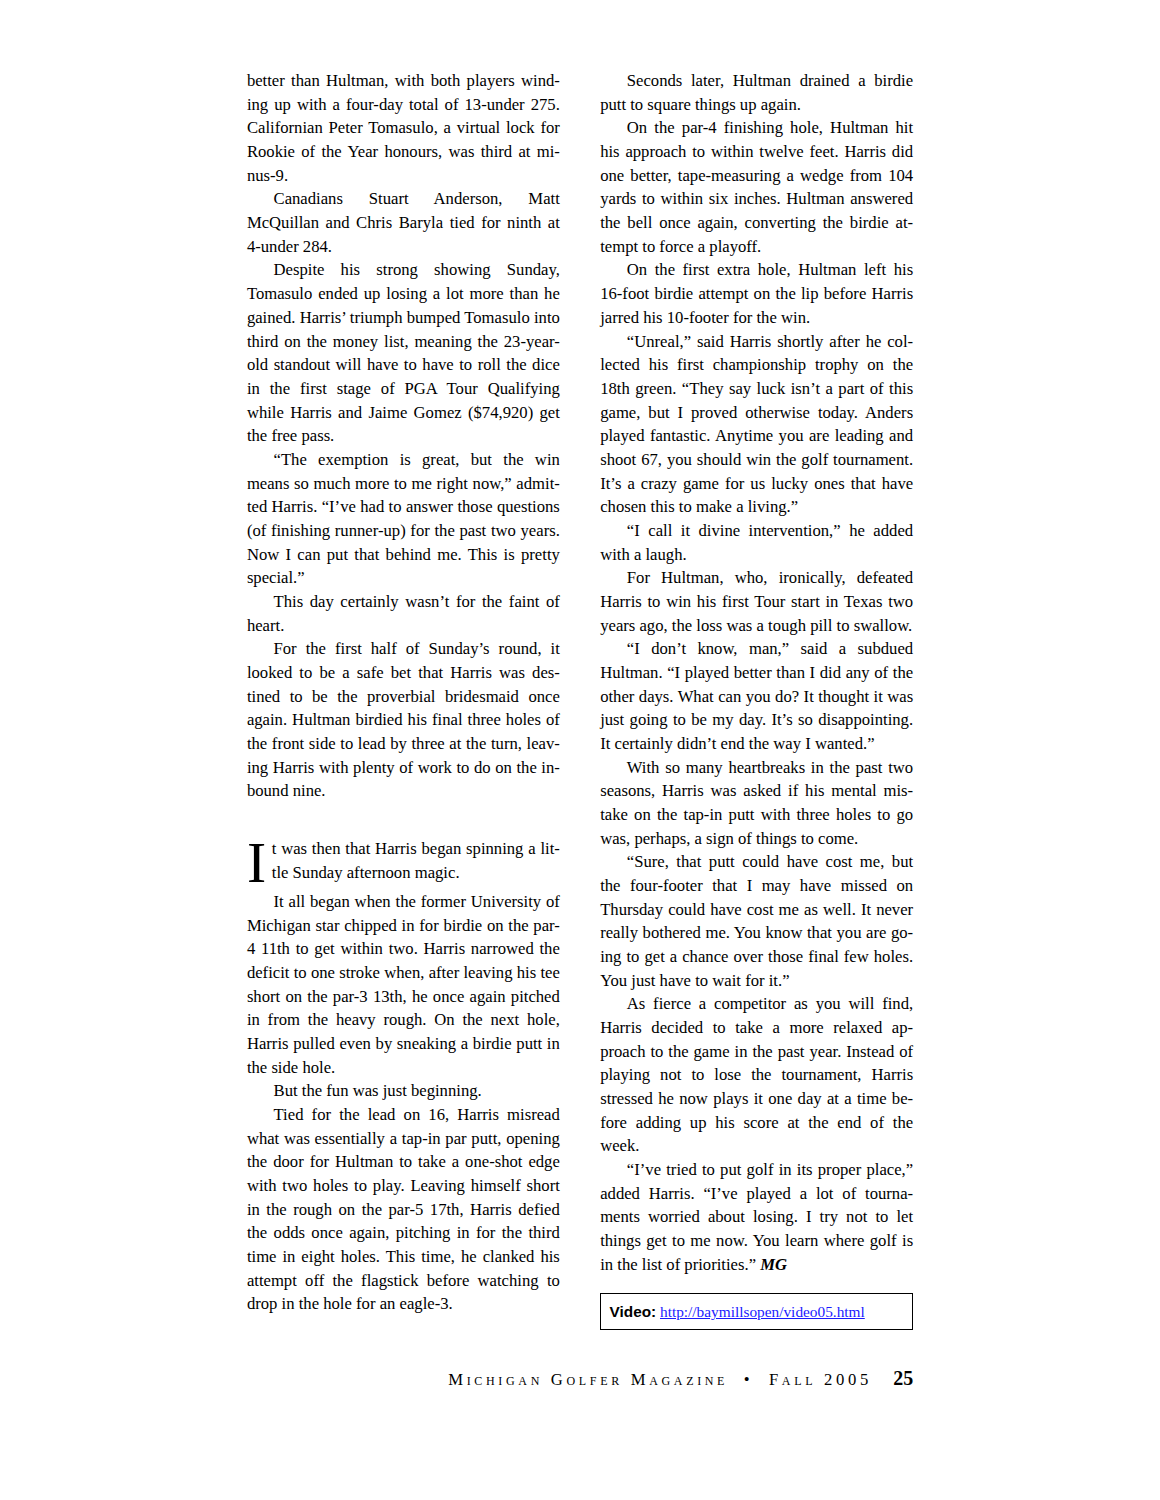better than Hultman, with both players winding up with a four-day total of 13-under 275. Californian Peter Tomasulo, a virtual lock for Rookie of the Year honours, was third at minus-9.
Canadians Stuart Anderson, Matt McQuillan and Chris Baryla tied for ninth at 4-under 284.
Despite his strong showing Sunday, Tomasulo ended up losing a lot more than he gained. Harris’ triumph bumped Tomasulo into third on the money list, meaning the 23-year-old standout will have to have to roll the dice in the first stage of PGA Tour Qualifying while Harris and Jaime Gomez ($74,920) get the free pass.
“The exemption is great, but the win means so much more to me right now,” admitted Harris. “I’ve had to answer those questions (of finishing runner-up) for the past two years. Now I can put that behind me. This is pretty special.”
This day certainly wasn’t for the faint of heart.
For the first half of Sunday’s round, it looked to be a safe bet that Harris was destined to be the proverbial bridesmaid once again. Hultman birdied his final three holes of the front side to lead by three at the turn, leaving Harris with plenty of work to do on the inbound nine.
It was then that Harris began spinning a little Sunday afternoon magic.
It all began when the former University of Michigan star chipped in for birdie on the par-4 11th to get within two. Harris narrowed the deficit to one stroke when, after leaving his tee short on the par-3 13th, he once again pitched in from the heavy rough. On the next hole, Harris pulled even by sneaking a birdie putt in the side hole.
But the fun was just beginning.
Tied for the lead on 16, Harris misread what was essentially a tap-in par putt, opening the door for Hultman to take a one-shot edge with two holes to play. Leaving himself short in the rough on the par-5 17th, Harris defied the odds once again, pitching in for the third time in eight holes. This time, he clanked his attempt off the flagstick before watching to drop in the hole for an eagle-3.
Seconds later, Hultman drained a birdie putt to square things up again.
On the par-4 finishing hole, Hultman hit his approach to within twelve feet. Harris did one better, tape-measuring a wedge from 104 yards to within six inches. Hultman answered the bell once again, converting the birdie attempt to force a playoff.
On the first extra hole, Hultman left his 16-foot birdie attempt on the lip before Harris jarred his 10-footer for the win.
“Unreal,” said Harris shortly after he collected his first championship trophy on the 18th green. “They say luck isn’t a part of this game, but I proved otherwise today. Anders played fantastic. Anytime you are leading and shoot 67, you should win the golf tournament. It’s a crazy game for us lucky ones that have chosen this to make a living.”
“I call it divine intervention,” he added with a laugh.
For Hultman, who, ironically, defeated Harris to win his first Tour start in Texas two years ago, the loss was a tough pill to swallow.
“I don’t know, man,” said a subdued Hultman. “I played better than I did any of the other days. What can you do? It thought it was just going to be my day. It’s so disappointing. It certainly didn’t end the way I wanted.”
With so many heartbreaks in the past two seasons, Harris was asked if his mental mistake on the tap-in putt with three holes to go was, perhaps, a sign of things to come.
“Sure, that putt could have cost me, but the four-footer that I may have missed on Thursday could have cost me as well. It never really bothered me. You know that you are going to get a chance over those final few holes. You just have to wait for it.”
As fierce a competitor as you will find, Harris decided to take a more relaxed approach to the game in the past year. Instead of playing not to lose the tournament, Harris stressed he now plays it one day at a time before adding up his score at the end of the week.
“I’ve tried to put golf in its proper place,” added Harris. “I’ve played a lot of tournaments worried about losing. I try not to let things get to me now. You learn where golf is in the list of priorities.” MG
Video: http://baymillsopen/video05.html
Michigan Golfer Magazine • Fall 2005 25